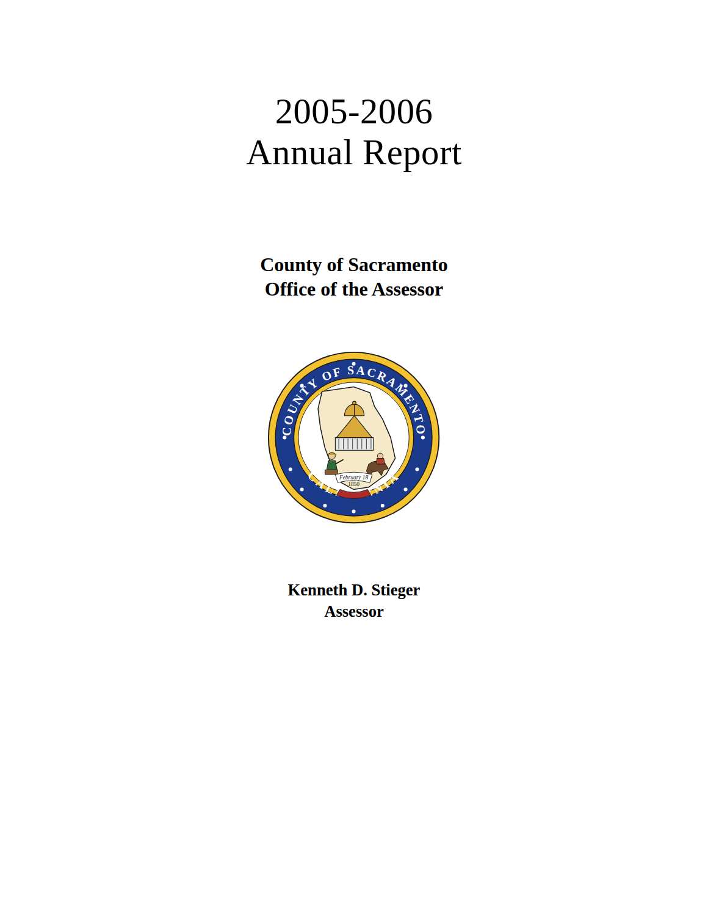2005-2006
Annual Report
County of Sacramento
Office of the Assessor
COUNTY OF SACRAMENTO CALIFORNIA February 18 1850
Kenneth D. Stieger
Assessor